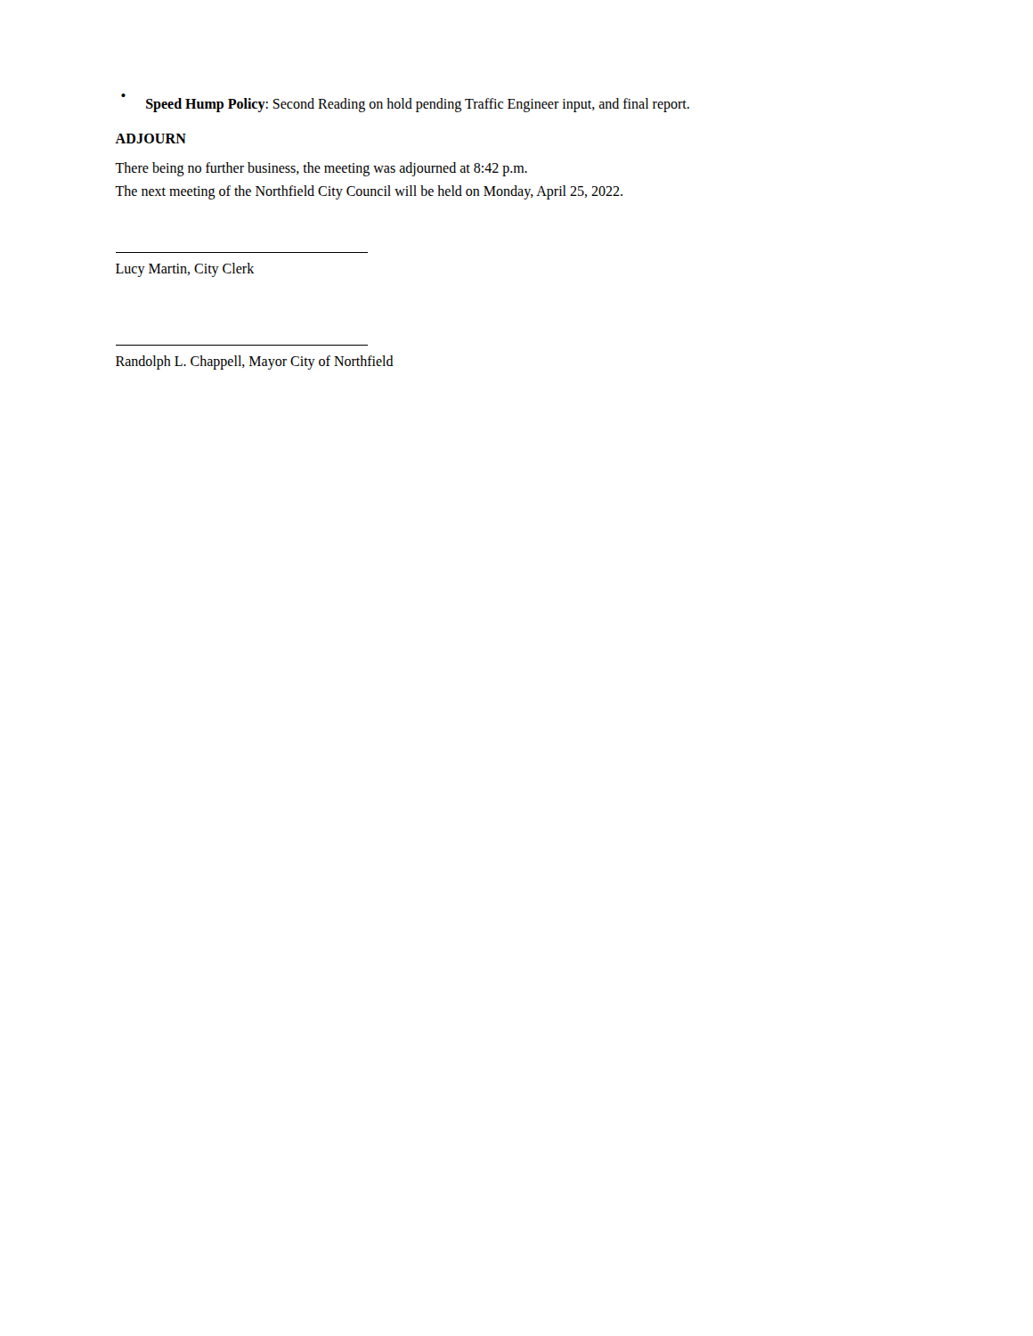Speed Hump Policy: Second Reading on hold pending Traffic Engineer input, and final report.
ADJOURN
There being no further business, the meeting was adjourned at 8:42 p.m.
The next meeting of the Northfield City Council will be held on Monday, April 25, 2022.
Lucy Martin, City Clerk
Randolph L. Chappell, Mayor City of Northfield